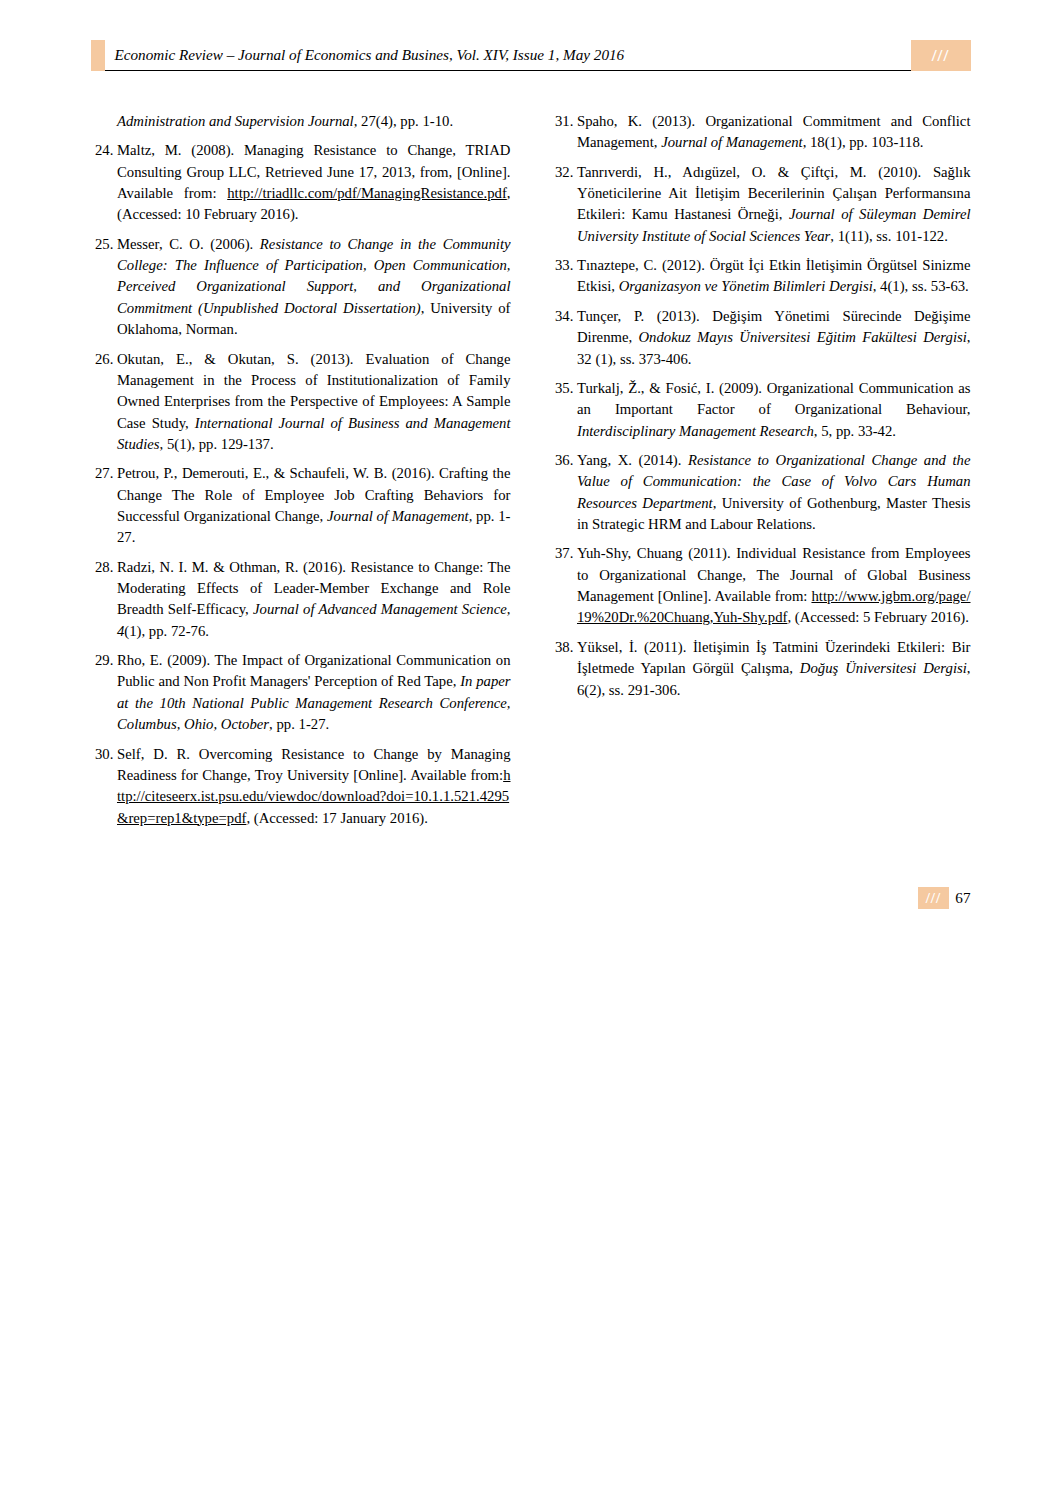Economic Review – Journal of Economics and Busines, Vol. XIV, Issue 1, May 2016
///
Administration and Supervision Journal, 27(4), pp. 1-10.
Maltz, M. (2008). Managing Resistance to Change, TRIAD Consulting Group LLC, Retrieved June 17, 2013, from, [Online]. Available from: http://triadllc.com/pdf/ManagingResistance.pdf, (Accessed: 10 February 2016).
Messer, C. O. (2006). Resistance to Change in the Community College: The Influence of Participation, Open Communication, Perceived Organizational Support, and Organizational Commitment (Unpublished Doctoral Dissertation), University of Oklahoma, Norman.
Okutan, E., & Okutan, S. (2013). Evaluation of Change Management in the Process of Institutionalization of Family Owned Enterprises from the Perspective of Employees: A Sample Case Study, International Journal of Business and Management Studies, 5(1), pp. 129-137.
Petrou, P., Demerouti, E., & Schaufeli, W. B. (2016). Crafting the Change The Role of Employee Job Crafting Behaviors for Successful Organizational Change, Journal of Management, pp. 1-27.
Radzi, N. I. M. & Othman, R. (2016). Resistance to Change: The Moderating Effects of Leader-Member Exchange and Role Breadth Self-Efficacy, Journal of Advanced Management Science, 4(1), pp. 72-76.
Rho, E. (2009). The Impact of Organizational Communication on Public and Non Profit Managers' Perception of Red Tape, In paper at the 10th National Public Management Research Conference, Columbus, Ohio, October, pp. 1-27.
Self, D. R. Overcoming Resistance to Change by Managing Readiness for Change, Troy University [Online]. Available from:http://citeseerx.ist.psu.edu/viewdoc/download?doi=10.1.1.521.4295&rep=rep1&type=pdf, (Accessed: 17 January 2016).
Spaho, K. (2013). Organizational Commitment and Conflict Management, Journal of Management, 18(1), pp. 103-118.
Tanrıverdi, H., Adıgüzel, O. & Çiftçi, M. (2010). Sağlık Yöneticilerine Ait İletişim Becerilerinin Çalışan Performansına Etkileri: Kamu Hastanesi Örneği, Journal of Süleyman Demirel University Institute of Social Sciences Year, 1(11), ss. 101-122.
Tınaztepe, C. (2012). Örgüt İçi Etkin İletişimin Örgütsel Sinizme Etkisi, Organizasyon ve Yönetim Bilimleri Dergisi, 4(1), ss. 53-63.
Tunçer, P. (2013). Değişim Yönetimi Sürecinde Değişime Direnme, Ondokuz Mayıs Üniversitesi Eğitim Fakültesi Dergisi, 32 (1), ss. 373-406.
Turkalj, Ž., & Fosić, I. (2009). Organizational Communication as an Important Factor of Organizational Behaviour, Interdisciplinary Management Research, 5, pp. 33-42.
Yang, X. (2014). Resistance to Organizational Change and the Value of Communication: the Case of Volvo Cars Human Resources Department, University of Gothenburg, Master Thesis in Strategic HRM and Labour Relations.
Yuh-Shy, Chuang (2011). Individual Resistance from Employees to Organizational Change, The Journal of Global Business Management [Online]. Available from: http://www.jgbm.org/page/19%20Dr.%20Chuang,Yuh-Shy.pdf, (Accessed: 5 February 2016).
Yüksel, İ. (2011). İletişimin İş Tatmini Üzerindeki Etkileri: Bir İşletmede Yapılan Görgül Çalışma, Doğuş Üniversitesi Dergisi, 6(2), ss. 291-306.
/// 67